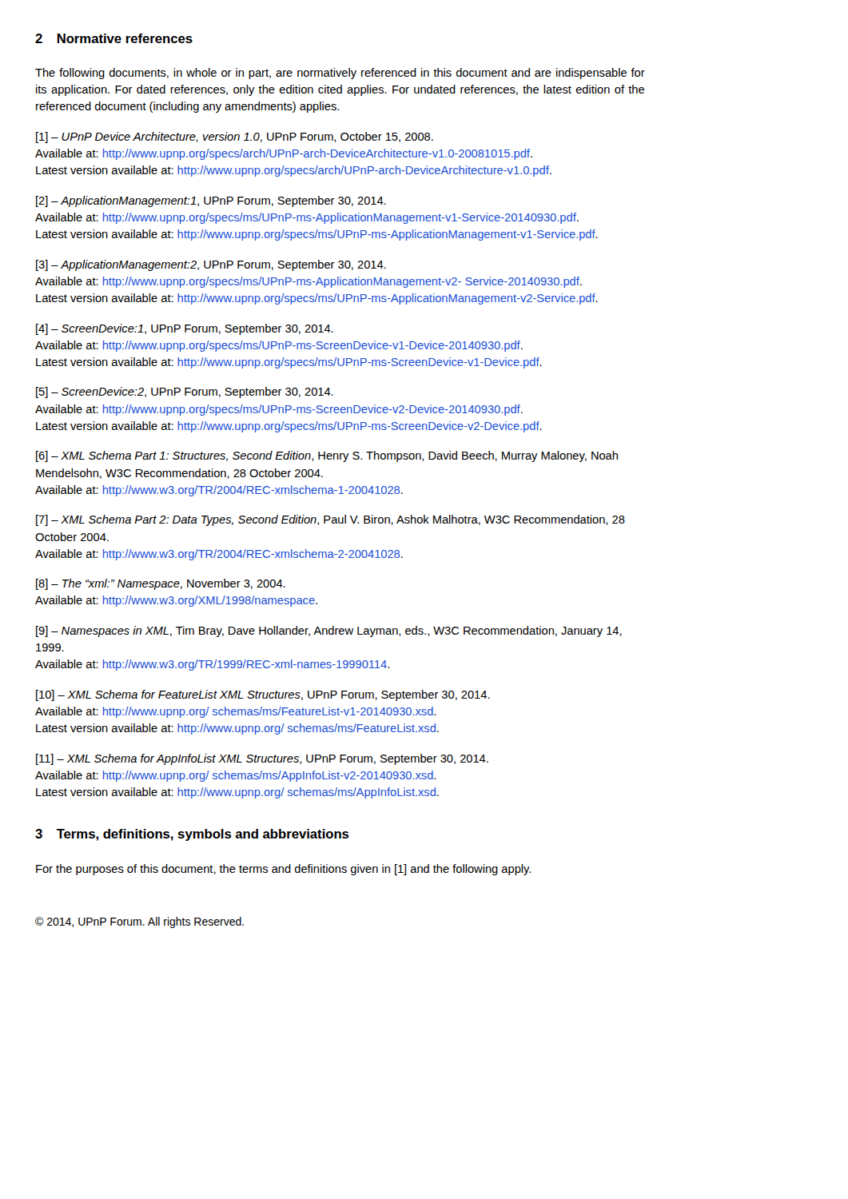2 Normative references
The following documents, in whole or in part, are normatively referenced in this document and are indispensable for its application. For dated references, only the edition cited applies. For undated references, the latest edition of the referenced document (including any amendments) applies.
[1] – UPnP Device Architecture, version 1.0, UPnP Forum, October 15, 2008.
Available at: http://www.upnp.org/specs/arch/UPnP-arch-DeviceArchitecture-v1.0-20081015.pdf.
Latest version available at: http://www.upnp.org/specs/arch/UPnP-arch-DeviceArchitecture-v1.0.pdf.
[2] – ApplicationManagement:1, UPnP Forum, September 30, 2014.
Available at: http://www.upnp.org/specs/ms/UPnP-ms-ApplicationManagement-v1-Service-20140930.pdf.
Latest version available at: http://www.upnp.org/specs/ms/UPnP-ms-ApplicationManagement-v1-Service.pdf.
[3] – ApplicationManagement:2, UPnP Forum, September 30, 2014.
Available at: http://www.upnp.org/specs/ms/UPnP-ms-ApplicationManagement-v2- Service-20140930.pdf.
Latest version available at: http://www.upnp.org/specs/ms/UPnP-ms-ApplicationManagement-v2-Service.pdf.
[4] – ScreenDevice:1, UPnP Forum, September 30, 2014.
Available at: http://www.upnp.org/specs/ms/UPnP-ms-ScreenDevice-v1-Device-20140930.pdf.
Latest version available at: http://www.upnp.org/specs/ms/UPnP-ms-ScreenDevice-v1-Device.pdf.
[5] – ScreenDevice:2, UPnP Forum, September 30, 2014.
Available at: http://www.upnp.org/specs/ms/UPnP-ms-ScreenDevice-v2-Device-20140930.pdf.
Latest version available at: http://www.upnp.org/specs/ms/UPnP-ms-ScreenDevice-v2-Device.pdf.
[6] – XML Schema Part 1: Structures, Second Edition, Henry S. Thompson, David Beech, Murray Maloney, Noah Mendelsohn, W3C Recommendation, 28 October 2004.
Available at: http://www.w3.org/TR/2004/REC-xmlschema-1-20041028.
[7] – XML Schema Part 2: Data Types, Second Edition, Paul V. Biron, Ashok Malhotra, W3C Recommendation, 28 October 2004.
Available at: http://www.w3.org/TR/2004/REC-xmlschema-2-20041028.
[8] – The “xml:” Namespace, November 3, 2004.
Available at: http://www.w3.org/XML/1998/namespace.
[9] – Namespaces in XML, Tim Bray, Dave Hollander, Andrew Layman, eds., W3C Recommendation, January 14, 1999.
Available at: http://www.w3.org/TR/1999/REC-xml-names-19990114.
[10] – XML Schema for FeatureList XML Structures, UPnP Forum, September 30, 2014.
Available at: http://www.upnp.org/ schemas/ms/FeatureList-v1-20140930.xsd.
Latest version available at: http://www.upnp.org/ schemas/ms/FeatureList.xsd.
[11] – XML Schema for AppInfoList XML Structures, UPnP Forum, September 30, 2014.
Available at: http://www.upnp.org/ schemas/ms/AppInfoList-v2-20140930.xsd.
Latest version available at: http://www.upnp.org/ schemas/ms/AppInfoList.xsd.
3 Terms, definitions, symbols and abbreviations
For the purposes of this document, the terms and definitions given in [1] and the following apply.
© 2014, UPnP Forum. All rights Reserved.